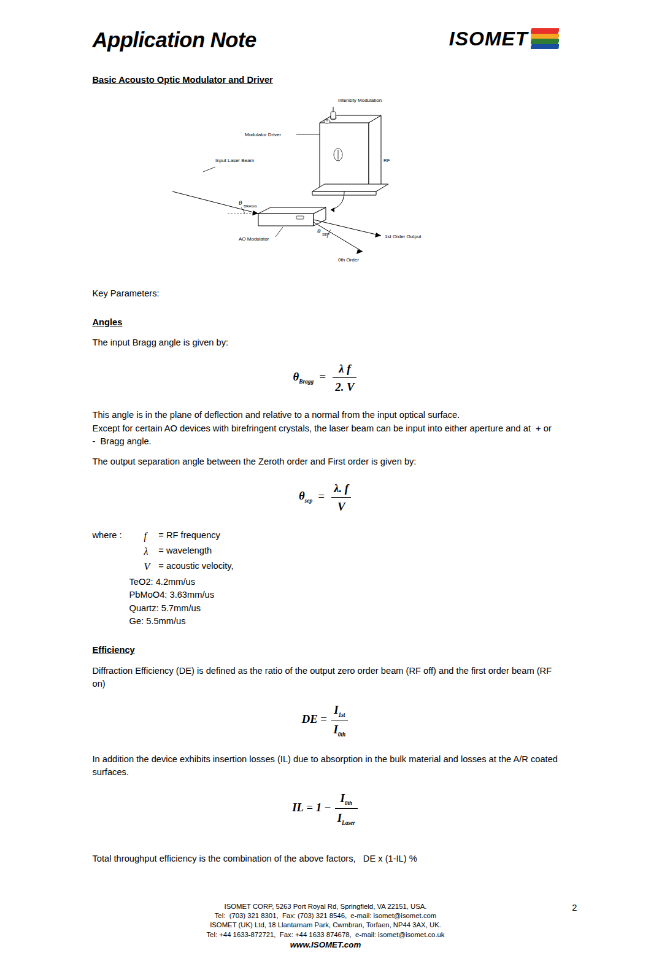Application Note
ISOMET
Basic Acousto Optic Modulator and Driver
Intensity Modulation Modulator Driver RF Input Laser Beam θ BRAGG AO Modulator 1st Order Output 0th Order θ SEP
Key Parameters:
Angles
The input Bragg angle is given by:
θBragg = λ f 2. V
This angle is in the plane of deflection and relative to a normal from the input optical surface.
Except for certain AO devices with birefringent crystals, the laser beam can be input into either aperture and at + or - Bragg angle.
The output separation angle between the Zeroth order and First order is given by:
θsep = λ. f V
| where : | f | = RF frequency |
| | λ | = wavelength |
| | V | = acoustic velocity, |
TeO2: 4.2mm/us
PbMoO4: 3.63mm/us
Quartz: 5.7mm/us
Ge: 5.5mm/us
Efficiency
Diffraction Efficiency (DE) is defined as the ratio of the output zero order beam (RF off) and the first order beam (RF on)
DE = I1st I0th
In addition the device exhibits insertion losses (IL) due to absorption in the bulk material and losses at the A/R coated surfaces.
IL = 1 − I0th ILaser
Total throughput efficiency is the combination of the above factors, DE x (1-IL) %
2 ISOMET CORP, 5263 Port Royal Rd, Springfield, VA 22151, USA.
Tel: (703) 321 8301, Fax: (703) 321 8546, e-mail: isomet@isomet.com
ISOMET (UK) Ltd, 18 Llantarnam Park, Cwmbran, Torfaen, NP44 3AX, UK.
Tel: +44 1633-872721, Fax: +44 1633 874678, e-mail: isomet@isomet.co.uk
www.ISOMET.com